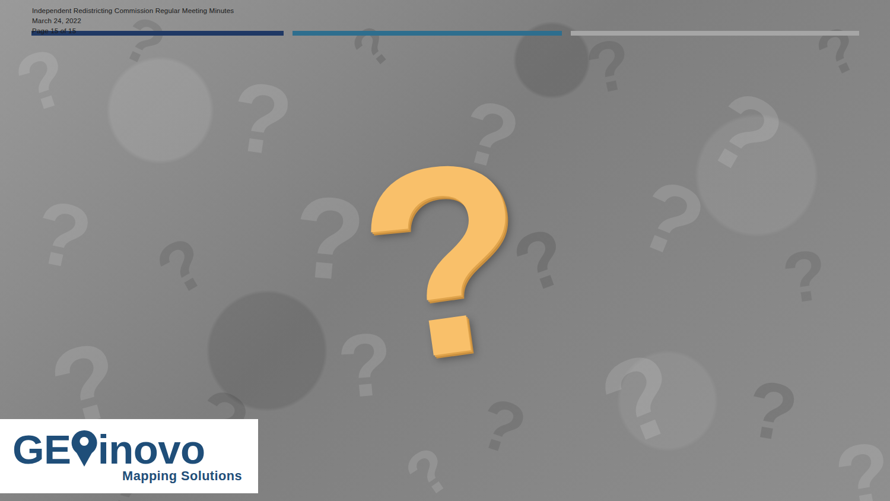? ? ? ? ? ? ? ? ? ? ? ? ? ? ? ? ? ? ? ? ? ? ?
?
Independent Redistricting Commission Regular Meeting Minutes
March 24, 2022
Page 15 of 15
GE inovo
Mapping Solutions